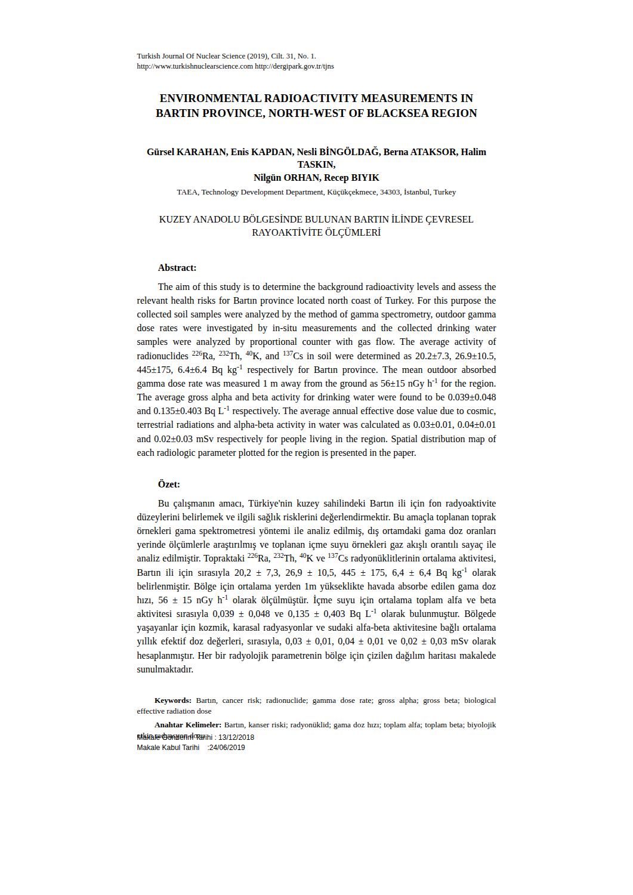Turkish Journal Of Nuclear Science (2019), Cilt. 31, No. 1.
http://www.turkishnuclearscience.com http://dergipark.gov.tr/tjns
ENVIRONMENTAL RADIOACTIVITY MEASUREMENTS IN BARTIN PROVINCE, NORTH-WEST OF BLACKSEA REGION
Gürsel KARAHAN, Enis KAPDAN, Nesli BİNGÖLDAĞ, Berna ATAKSOR, Halim TASKIN,
Nilgün ORHAN, Recep BIYIK
TAEA, Technology Development Department, Küçükçekmece, 34303, İstanbul, Turkey
KUZEY ANADOLU BÖLGESİNDE BULUNAN BARTIN İLİNDE ÇEVRESEL
RAYOAKTİVİTE ÖLÇÜMLERİ
Abstract:
The aim of this study is to determine the background radioactivity levels and assess the relevant health risks for Bartın province located north coast of Turkey. For this purpose the collected soil samples were analyzed by the method of gamma spectrometry, outdoor gamma dose rates were investigated by in-situ measurements and the collected drinking water samples were analyzed by proportional counter with gas flow. The average activity of radionuclides 226Ra, 232Th, 40K, and 137Cs in soil were determined as 20.2±7.3, 26.9±10.5, 445±175, 6.4±6.4 Bq kg-1 respectively for Bartın province. The mean outdoor absorbed gamma dose rate was measured 1 m away from the ground as 56±15 nGy h-1 for the region. The average gross alpha and beta activity for drinking water were found to be 0.039±0.048 and 0.135±0.403 Bq L-1 respectively. The average annual effective dose value due to cosmic, terrestrial radiations and alpha-beta activity in water was calculated as 0.03±0.01, 0.04±0.01 and 0.02±0.03 mSv respectively for people living in the region. Spatial distribution map of each radiologic parameter plotted for the region is presented in the paper.
Özet:
Bu çalışmanın amacı, Türkiye'nin kuzey sahilindeki Bartın ili için fon radyoaktivite düzeylerini belirlemek ve ilgili sağlık risklerini değerlendirmektir. Bu amaçla toplanan toprak örnekleri gama spektrometresi yöntemi ile analiz edilmiş, dış ortamdaki gama doz oranları yerinde ölçümlerle araştırılmış ve toplanan içme suyu örnekleri gaz akışlı orantılı sayaç ile analiz edilmiştir. Topraktaki 226Ra, 232Th, 40K ve 137Cs radyonüklitlerinin ortalama aktivitesi, Bartın ili için sırasıyla 20,2 ± 7,3, 26,9 ± 10,5, 445 ± 175, 6,4 ± 6,4 Bq kg-1 olarak belirlenmiştir. Bölge için ortalama yerden 1m yükseklikte havada absorbe edilen gama doz hızı, 56 ± 15 nGy h-1 olarak ölçülmüştür. İçme suyu için ortalama toplam alfa ve beta aktivitesi sırasıyla 0,039 ± 0,048 ve 0,135 ± 0,403 Bq L-1 olarak bulunmuştur. Bölgede yaşayanlar için kozmik, karasal radyasyonlar ve sudaki alfa-beta aktivitesine bağlı ortalama yıllık efektif doz değerleri, sırasıyla, 0,03 ± 0,01, 0,04 ± 0,01 ve 0,02 ± 0,03 mSv olarak hesaplanmıştır. Her bir radyolojik parametrenin bölge için çizilen dağılım haritası makalede sunulmaktadır.
Keywords: Bartın, cancer risk; radionuclide; gamma dose rate; gross alpha; gross beta; biological effective radiation dose
Anahtar Kelimeler: Bartın, kanser riski; radyonüklid; gama doz hızı; toplam alfa; toplam beta; biyolojik etkin radyasyon dozu
Makale Gönderim Tarihi : 13/12/2018
Makale Kabul Tarihi :24/06/2019